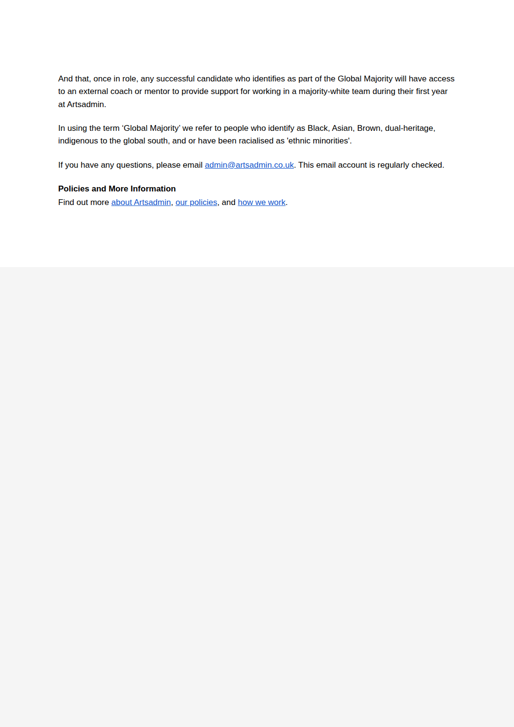And that, once in role, any successful candidate who identifies as part of the Global Majority will have access to an external coach or mentor to provide support for working in a majority-white team during their first year at Artsadmin.
In using the term ‘Global Majority’ we refer to people who identify as Black, Asian, Brown, dual-heritage, indigenous to the global south, and or have been racialised as 'ethnic minorities'.
If you have any questions, please email admin@artsadmin.co.uk. This email account is regularly checked.
Policies and More Information
Find out more about Artsadmin, our policies, and how we work.